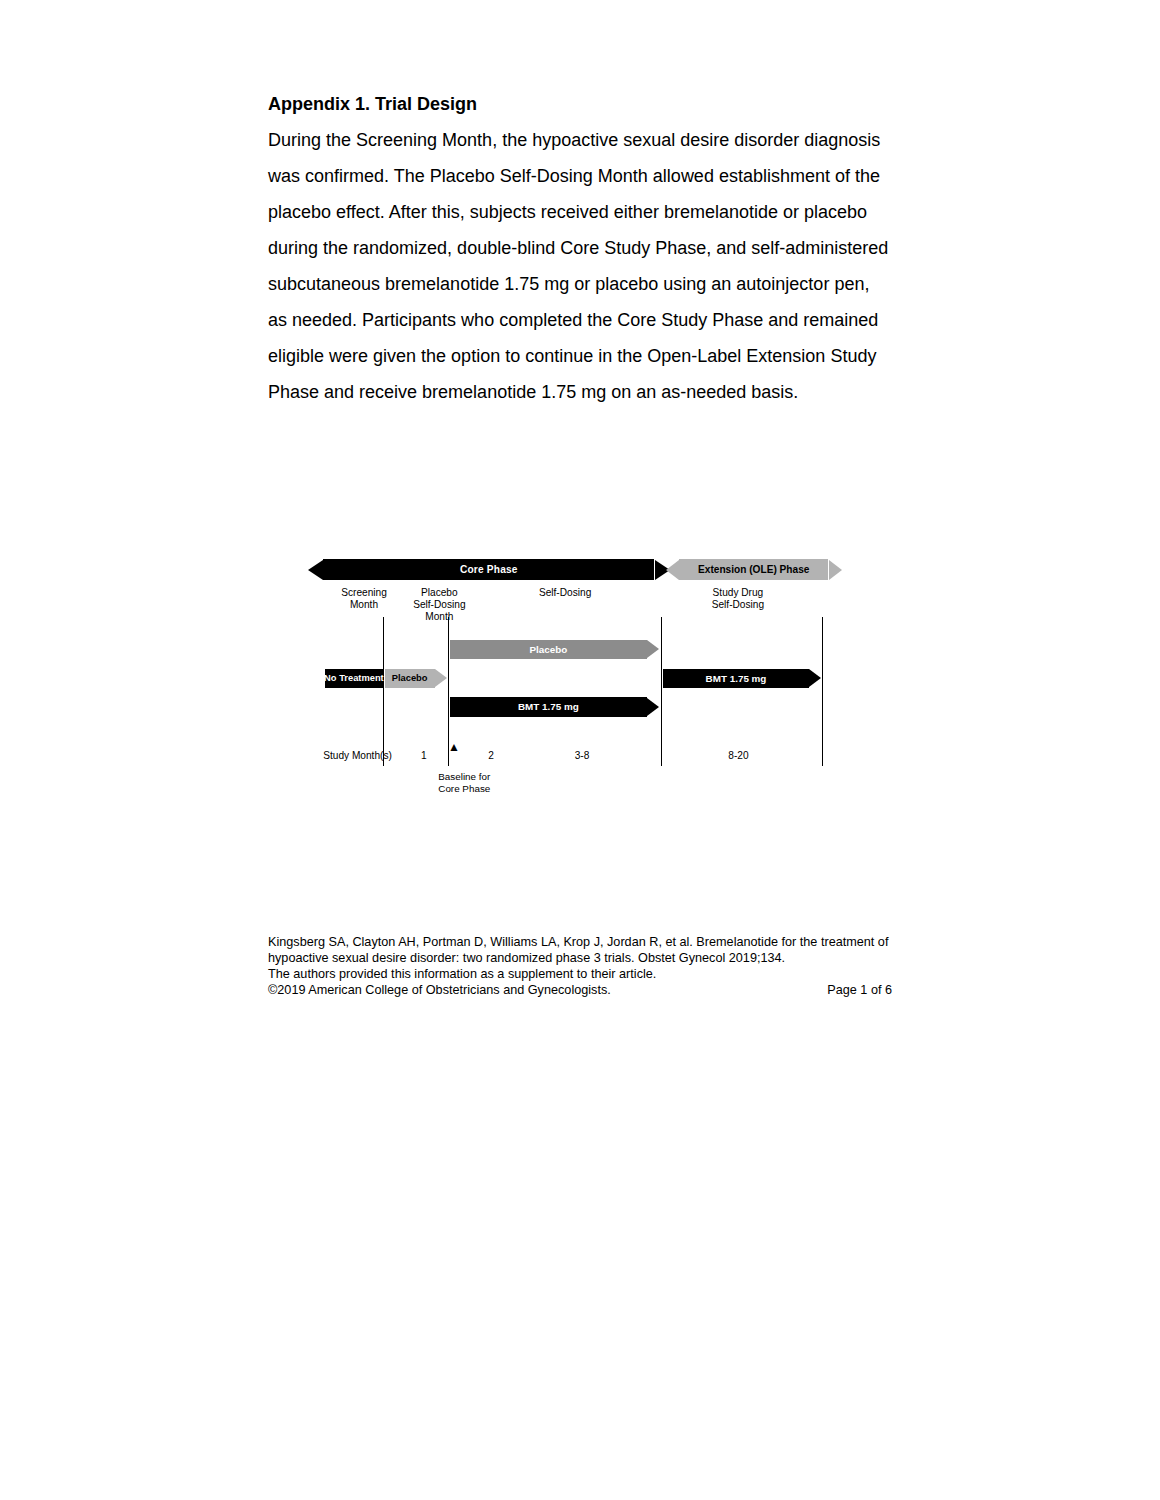Appendix 1. Trial Design
During the Screening Month, the hypoactive sexual desire disorder diagnosis was confirmed. The Placebo Self-Dosing Month allowed establishment of the placebo effect. After this, subjects received either bremelanotide or placebo during the randomized, double-blind Core Study Phase, and self-administered subcutaneous bremelanotide 1.75 mg or placebo using an autoinjector pen, as needed. Participants who completed the Core Study Phase and remained eligible were given the option to continue in the Open-Label Extension Study Phase and receive bremelanotide 1.75 mg on an as-needed basis.
Core Phase
Extension (OLE) Phase
Screening
Month
Placebo
Self-Dosing
Month
Self-Dosing
Study Drug
Self-Dosing
No Treatment
Placebo
Placebo
BMT 1.75 mg
BMT 1.75 mg
Study Month(s) 1 2 3-8 8-20
▲ Baseline for
Core Phase
Kingsberg SA, Clayton AH, Portman D, Williams LA, Krop J, Jordan R, et al. Bremelanotide for the treatment of hypoactive sexual desire disorder: two randomized phase 3 trials. Obstet Gynecol 2019;134.
The authors provided this information as a supplement to their article.
©2019 American College of Obstetricians and Gynecologists. Page 1 of 6